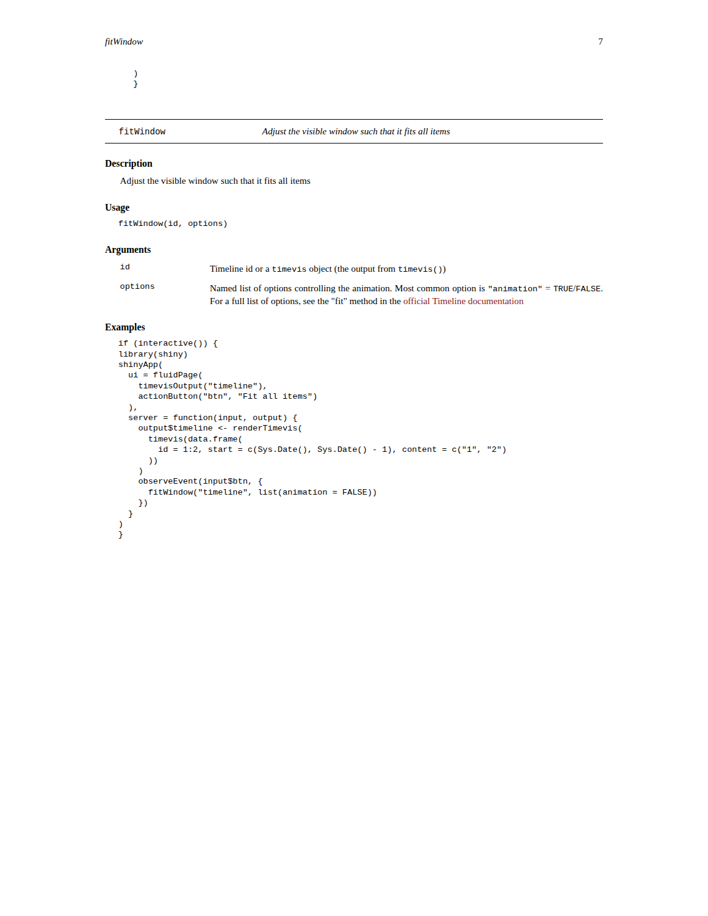fitWindow 7
)
}
fitWindow Adjust the visible window such that it fits all items
Description
Adjust the visible window such that it fits all items
Usage
fitWindow(id, options)
Arguments
id
Timeline id or a timevis object (the output from timevis())
options
Named list of options controlling the animation. Most common option is "animation" = TRUE/FALSE. For a full list of options, see the "fit" method in the official Timeline documentation
Examples
if (interactive()) {
library(shiny)
shinyApp(
  ui = fluidPage(
    timevisOutput("timeline"),
    actionButton("btn", "Fit all items")
  ),
  server = function(input, output) {
    output$timeline <- renderTimevis(
      timevis(data.frame(
        id = 1:2, start = c(Sys.Date(), Sys.Date() - 1), content = c("1", "2")
      ))
    )
    observeEvent(input$btn, {
      fitWindow("timeline", list(animation = FALSE))
    })
  }
)
}